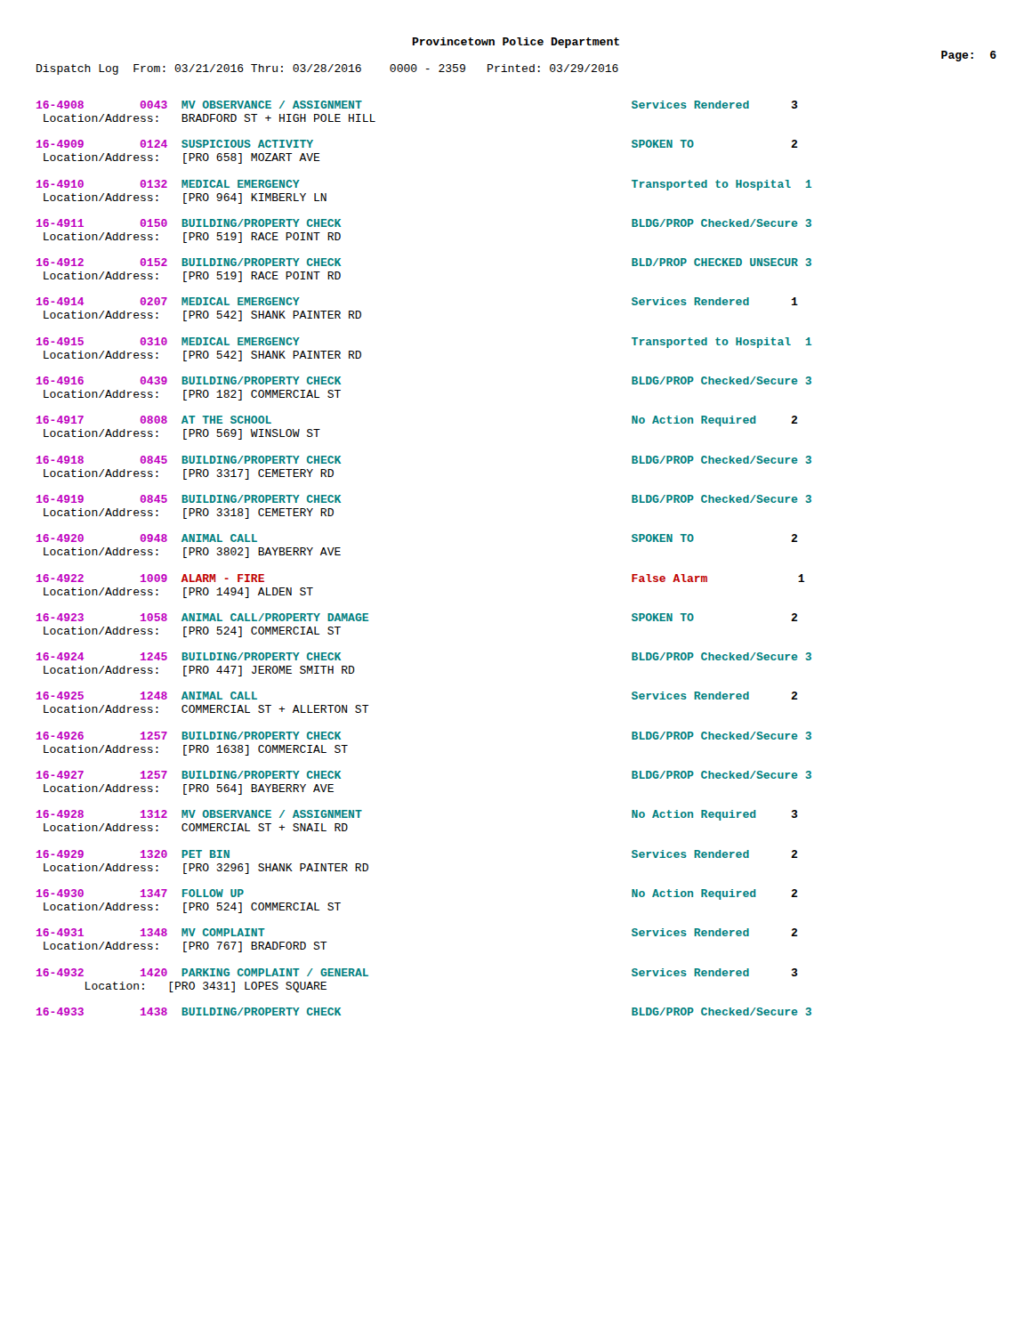Provincetown Police Department
Page: 6
Dispatch Log From: 03/21/2016 Thru: 03/28/2016 0000 - 2359 Printed: 03/29/2016
16-4908 0043 MV OBSERVANCE / ASSIGNMENT
Services Rendered 3
Location/Address: BRADFORD ST + HIGH POLE HILL
16-4909 0124 SUSPICIOUS ACTIVITY
SPOKEN TO 2
Location/Address: [PRO 658] MOZART AVE
16-4910 0132 MEDICAL EMERGENCY
Transported to Hospital 1
Location/Address: [PRO 964] KIMBERLY LN
16-4911 0150 BUILDING/PROPERTY CHECK
BLDG/PROP Checked/Secure 3
Location/Address: [PRO 519] RACE POINT RD
16-4912 0152 BUILDING/PROPERTY CHECK
BLD/PROP CHECKED UNSECUR 3
Location/Address: [PRO 519] RACE POINT RD
16-4914 0207 MEDICAL EMERGENCY
Services Rendered 1
Location/Address: [PRO 542] SHANK PAINTER RD
16-4915 0310 MEDICAL EMERGENCY
Transported to Hospital 1
Location/Address: [PRO 542] SHANK PAINTER RD
16-4916 0439 BUILDING/PROPERTY CHECK
BLDG/PROP Checked/Secure 3
Location/Address: [PRO 182] COMMERCIAL ST
16-4917 0808 AT THE SCHOOL
No Action Required 2
Location/Address: [PRO 569] WINSLOW ST
16-4918 0845 BUILDING/PROPERTY CHECK
BLDG/PROP Checked/Secure 3
Location/Address: [PRO 3317] CEMETERY RD
16-4919 0845 BUILDING/PROPERTY CHECK
BLDG/PROP Checked/Secure 3
Location/Address: [PRO 3318] CEMETERY RD
16-4920 0948 ANIMAL CALL
SPOKEN TO 2
Location/Address: [PRO 3802] BAYBERRY AVE
16-4922 1009 ALARM - FIRE
False Alarm 1
Location/Address: [PRO 1494] ALDEN ST
16-4923 1058 ANIMAL CALL/PROPERTY DAMAGE
SPOKEN TO 2
Location/Address: [PRO 524] COMMERCIAL ST
16-4924 1245 BUILDING/PROPERTY CHECK
BLDG/PROP Checked/Secure 3
Location/Address: [PRO 447] JEROME SMITH RD
16-4925 1248 ANIMAL CALL
Services Rendered 2
Location/Address: COMMERCIAL ST + ALLERTON ST
16-4926 1257 BUILDING/PROPERTY CHECK
BLDG/PROP Checked/Secure 3
Location/Address: [PRO 1638] COMMERCIAL ST
16-4927 1257 BUILDING/PROPERTY CHECK
BLDG/PROP Checked/Secure 3
Location/Address: [PRO 564] BAYBERRY AVE
16-4928 1312 MV OBSERVANCE / ASSIGNMENT
No Action Required 3
Location/Address: COMMERCIAL ST + SNAIL RD
16-4929 1320 PET BIN
Services Rendered 2
Location/Address: [PRO 3296] SHANK PAINTER RD
16-4930 1347 FOLLOW UP
No Action Required 2
Location/Address: [PRO 524] COMMERCIAL ST
16-4931 1348 MV COMPLAINT
Services Rendered 2
Location/Address: [PRO 767] BRADFORD ST
16-4932 1420 PARKING COMPLAINT / GENERAL
Services Rendered 3
Location: [PRO 3431] LOPES SQUARE
16-4933 1438 BUILDING/PROPERTY CHECK
BLDG/PROP Checked/Secure 3